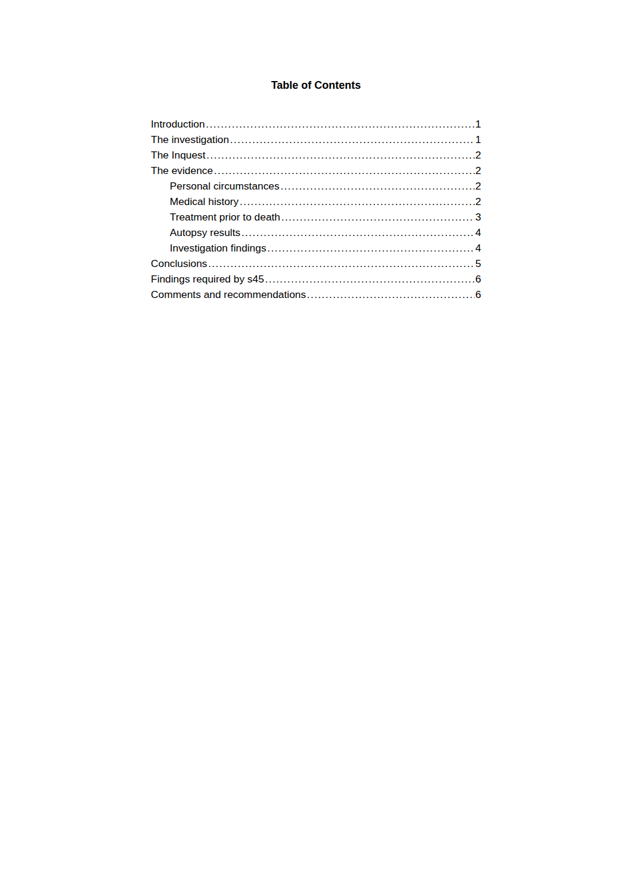Table of Contents
Introduction .................................................................................................. 1
The investigation ......................................................................................... 1
The Inquest ................................................................................................ 2
The evidence .............................................................................................. 2
Personal circumstances ........................................................................... 2
Medical history ......................................................................................... 2
Treatment prior to death .......................................................................... 3
Autopsy results ........................................................................................ 4
Investigation findings .............................................................................. 4
Conclusions ................................................................................................ 5
Findings required by s45 ........................................................................... 6
Comments and recommendations ............................................................. 6